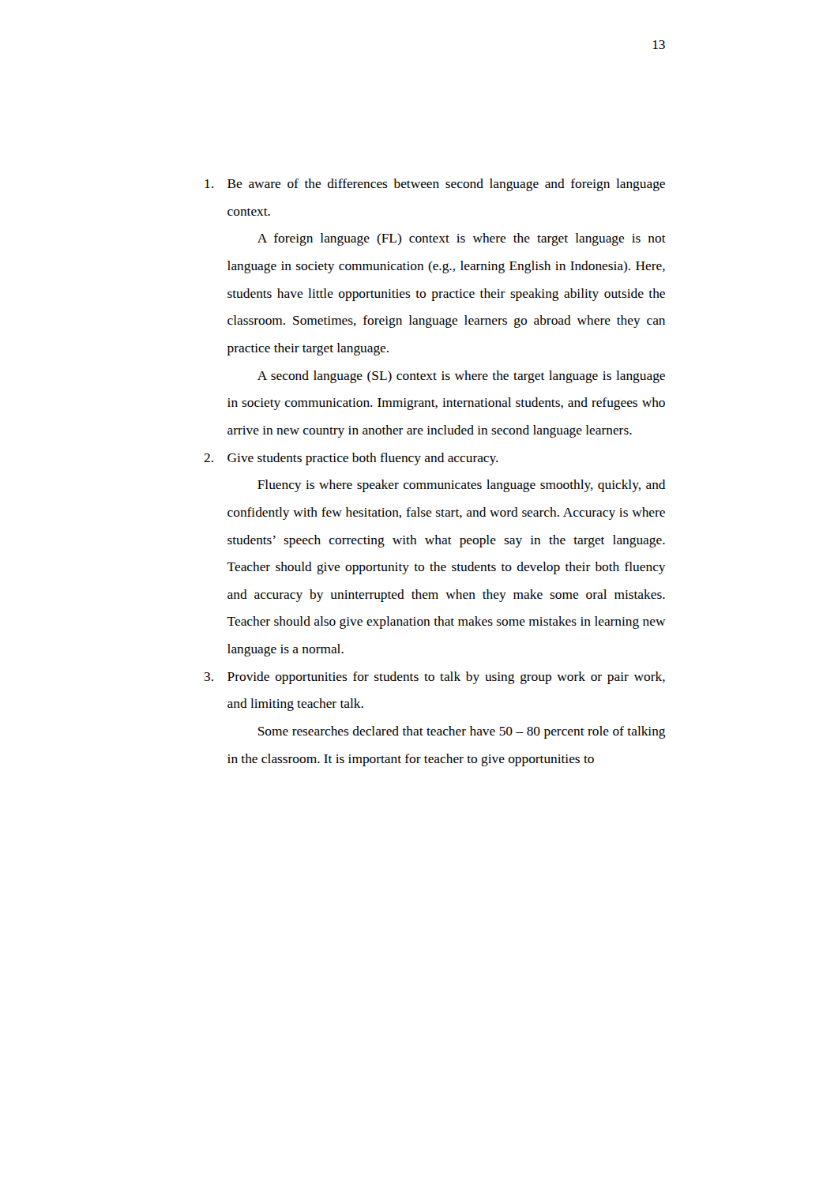13
Be aware of the differences between second language and foreign language context.
A foreign language (FL) context is where the target language is not language in society communication (e.g., learning English in Indonesia). Here, students have little opportunities to practice their speaking ability outside the classroom. Sometimes, foreign language learners go abroad where they can practice their target language.
A second language (SL) context is where the target language is language in society communication. Immigrant, international students, and refugees who arrive in new country in another are included in second language learners.
Give students practice both fluency and accuracy.
Fluency is where speaker communicates language smoothly, quickly, and confidently with few hesitation, false start, and word search. Accuracy is where students’ speech correcting with what people say in the target language. Teacher should give opportunity to the students to develop their both fluency and accuracy by uninterrupted them when they make some oral mistakes. Teacher should also give explanation that makes some mistakes in learning new language is a normal.
Provide opportunities for students to talk by using group work or pair work, and limiting teacher talk.
Some researches declared that teacher have 50 – 80 percent role of talking in the classroom. It is important for teacher to give opportunities to